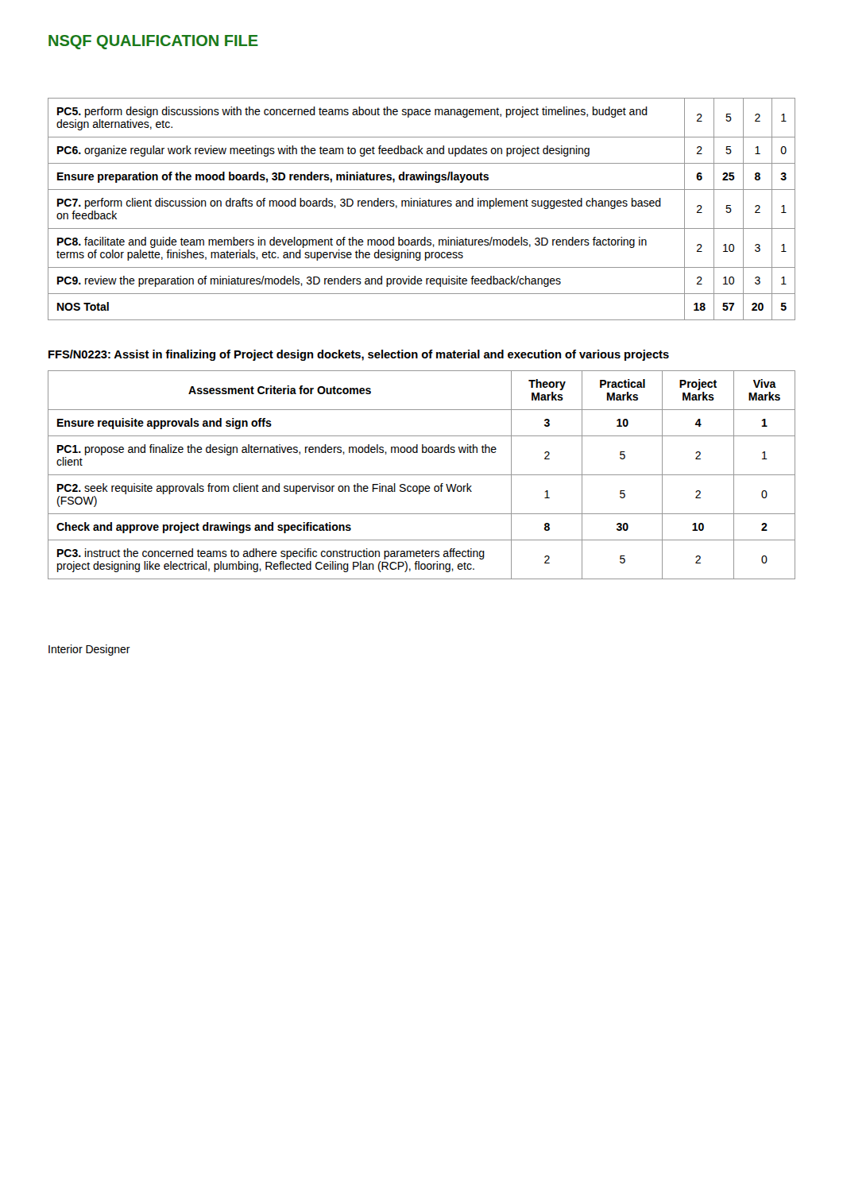NSQF QUALIFICATION FILE
| PC5. perform design discussions with the concerned teams about the space management, project timelines, budget and design alternatives, etc. | 2 | 5 | 2 | 1 |
| PC6. organize regular work review meetings with the team to get feedback and updates on project designing | 2 | 5 | 1 | 0 |
| Ensure preparation of the mood boards, 3D renders, miniatures, drawings/layouts | 6 | 25 | 8 | 3 |
| PC7. perform client discussion on drafts of mood boards, 3D renders, miniatures and implement suggested changes based on feedback | 2 | 5 | 2 | 1 |
| PC8. facilitate and guide team members in development of the mood boards, miniatures/models, 3D renders factoring in terms of color palette, finishes, materials, etc. and supervise the designing process | 2 | 10 | 3 | 1 |
| PC9. review the preparation of miniatures/models, 3D renders and provide requisite feedback/changes | 2 | 10 | 3 | 1 |
| NOS Total | 18 | 57 | 20 | 5 |
FFS/N0223: Assist in finalizing of Project design dockets, selection of material and execution of various projects
| Assessment Criteria for Outcomes | Theory Marks | Practical Marks | Project Marks | Viva Marks |
| --- | --- | --- | --- | --- |
| Ensure requisite approvals and sign offs | 3 | 10 | 4 | 1 |
| PC1. propose and finalize the design alternatives, renders, models, mood boards with the client | 2 | 5 | 2 | 1 |
| PC2. seek requisite approvals from client and supervisor on the Final Scope of Work (FSOW) | 1 | 5 | 2 | 0 |
| Check and approve project drawings and specifications | 8 | 30 | 10 | 2 |
| PC3. instruct the concerned teams to adhere specific construction parameters affecting project designing like electrical, plumbing, Reflected Ceiling Plan (RCP), flooring, etc. | 2 | 5 | 2 | 0 |
Interior Designer